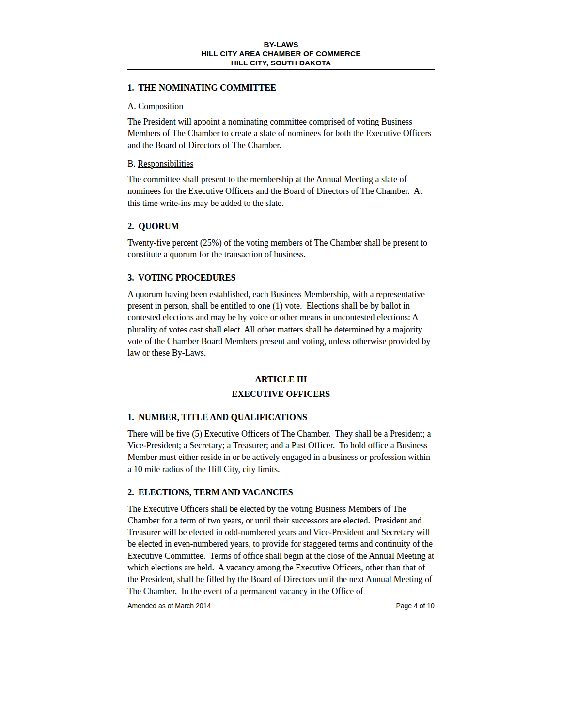BY-LAWS
HILL CITY AREA CHAMBER OF COMMERCE
HILL CITY, SOUTH DAKOTA
1. THE NOMINATING COMMITTEE
A. Composition
The President will appoint a nominating committee comprised of voting Business Members of The Chamber to create a slate of nominees for both the Executive Officers and the Board of Directors of The Chamber.
B. Responsibilities
The committee shall present to the membership at the Annual Meeting a slate of nominees for the Executive Officers and the Board of Directors of The Chamber. At this time write-ins may be added to the slate.
2. QUORUM
Twenty-five percent (25%) of the voting members of The Chamber shall be present to constitute a quorum for the transaction of business.
3. VOTING PROCEDURES
A quorum having been established, each Business Membership, with a representative present in person, shall be entitled to one (1) vote. Elections shall be by ballot in contested elections and may be by voice or other means in uncontested elections: A plurality of votes cast shall elect. All other matters shall be determined by a majority vote of the Chamber Board Members present and voting, unless otherwise provided by law or these By-Laws.
ARTICLE III
EXECUTIVE OFFICERS
1. NUMBER, TITLE AND QUALIFICATIONS
There will be five (5) Executive Officers of The Chamber. They shall be a President; a Vice-President; a Secretary; a Treasurer; and a Past Officer. To hold office a Business Member must either reside in or be actively engaged in a business or profession within a 10 mile radius of the Hill City, city limits.
2. ELECTIONS, TERM AND VACANCIES
The Executive Officers shall be elected by the voting Business Members of The Chamber for a term of two years, or until their successors are elected. President and Treasurer will be elected in odd-numbered years and Vice-President and Secretary will be elected in even-numbered years, to provide for staggered terms and continuity of the Executive Committee. Terms of office shall begin at the close of the Annual Meeting at which elections are held. A vacancy among the Executive Officers, other than that of the President, shall be filled by the Board of Directors until the next Annual Meeting of The Chamber. In the event of a permanent vacancy in the Office of
Amended as of March 2014 Page 4 of 10